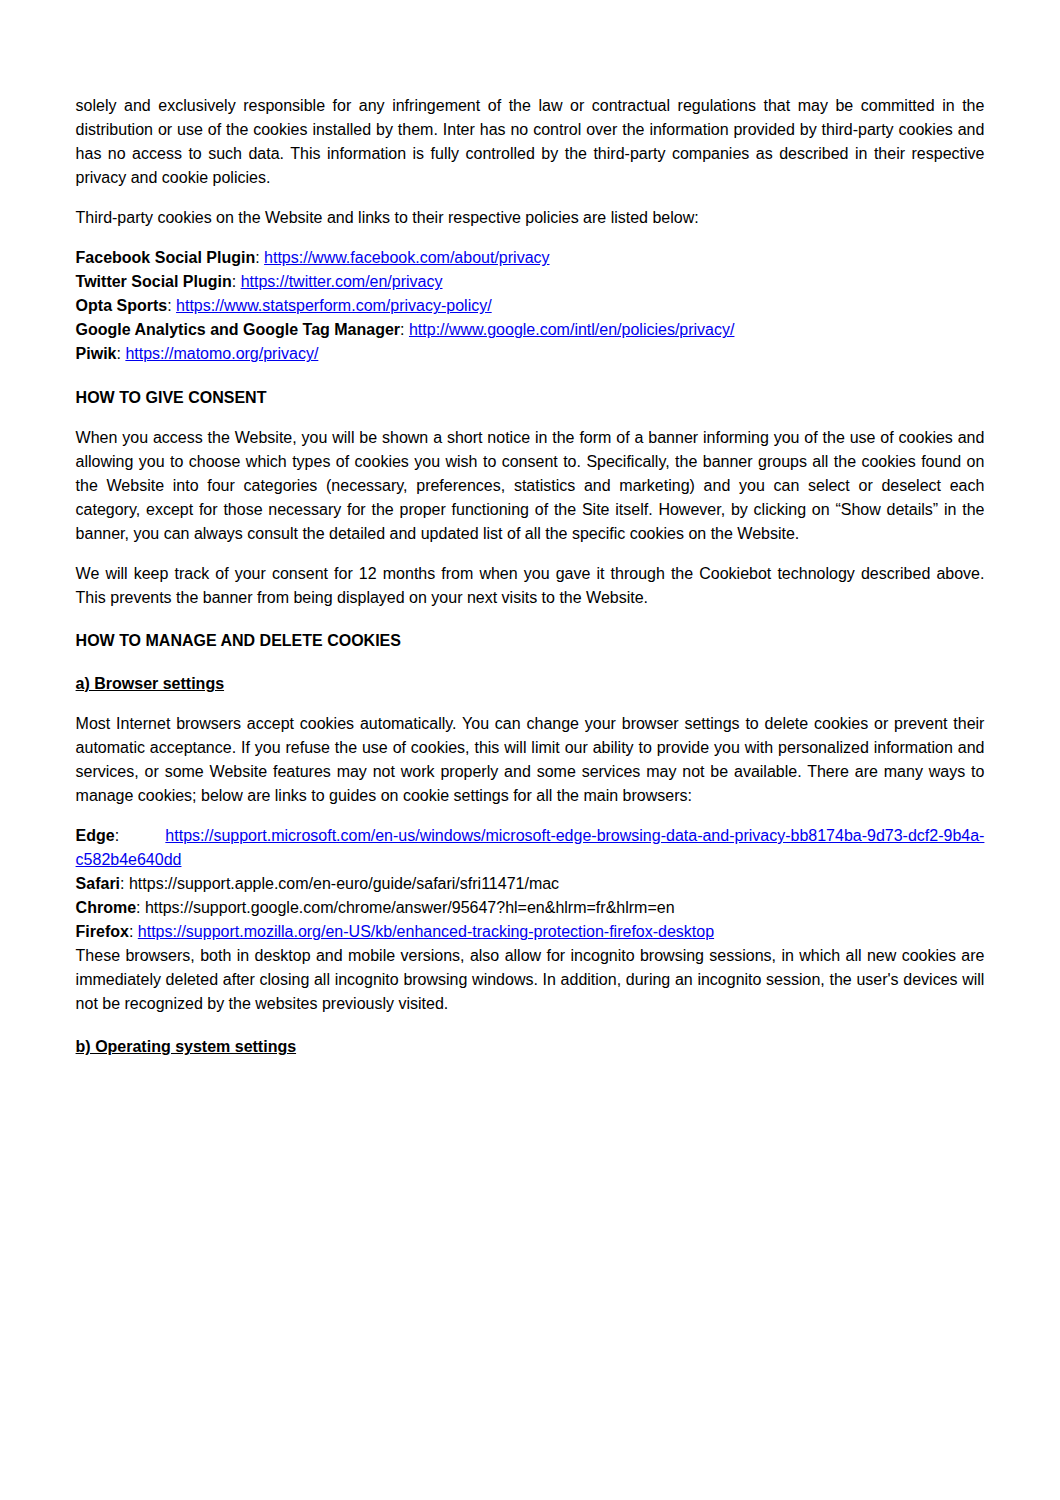solely and exclusively responsible for any infringement of the law or contractual regulations that may be committed in the distribution or use of the cookies installed by them. Inter has no control over the information provided by third-party cookies and has no access to such data. This information is fully controlled by the third-party companies as described in their respective privacy and cookie policies.
Third-party cookies on the Website and links to their respective policies are listed below:
Facebook Social Plugin: https://www.facebook.com/about/privacy
Twitter Social Plugin: https://twitter.com/en/privacy
Opta Sports: https://www.statsperform.com/privacy-policy/
Google Analytics and Google Tag Manager: http://www.google.com/intl/en/policies/privacy/
Piwik: https://matomo.org/privacy/
HOW TO GIVE CONSENT
When you access the Website, you will be shown a short notice in the form of a banner informing you of the use of cookies and allowing you to choose which types of cookies you wish to consent to. Specifically, the banner groups all the cookies found on the Website into four categories (necessary, preferences, statistics and marketing) and you can select or deselect each category, except for those necessary for the proper functioning of the Site itself. However, by clicking on “Show details” in the banner, you can always consult the detailed and updated list of all the specific cookies on the Website.
We will keep track of your consent for 12 months from when you gave it through the Cookiebot technology described above. This prevents the banner from being displayed on your next visits to the Website.
HOW TO MANAGE AND DELETE COOKIES
a) Browser settings
Most Internet browsers accept cookies automatically. You can change your browser settings to delete cookies or prevent their automatic acceptance. If you refuse the use of cookies, this will limit our ability to provide you with personalized information and services, or some Website features may not work properly and some services may not be available. There are many ways to manage cookies; below are links to guides on cookie settings for all the main browsers:
Edge: https://support.microsoft.com/en-us/windows/microsoft-edge-browsing-data-and-privacy-bb8174ba-9d73-dcf2-9b4a-c582b4e640dd
Safari: https://support.apple.com/en-euro/guide/safari/sfri11471/mac
Chrome: https://support.google.com/chrome/answer/95647?hl=en&hlrm=fr&hlrm=en
Firefox: https://support.mozilla.org/en-US/kb/enhanced-tracking-protection-firefox-desktop
These browsers, both in desktop and mobile versions, also allow for incognito browsing sessions, in which all new cookies are immediately deleted after closing all incognito browsing windows. In addition, during an incognito session, the user's devices will not be recognized by the websites previously visited.
b) Operating system settings